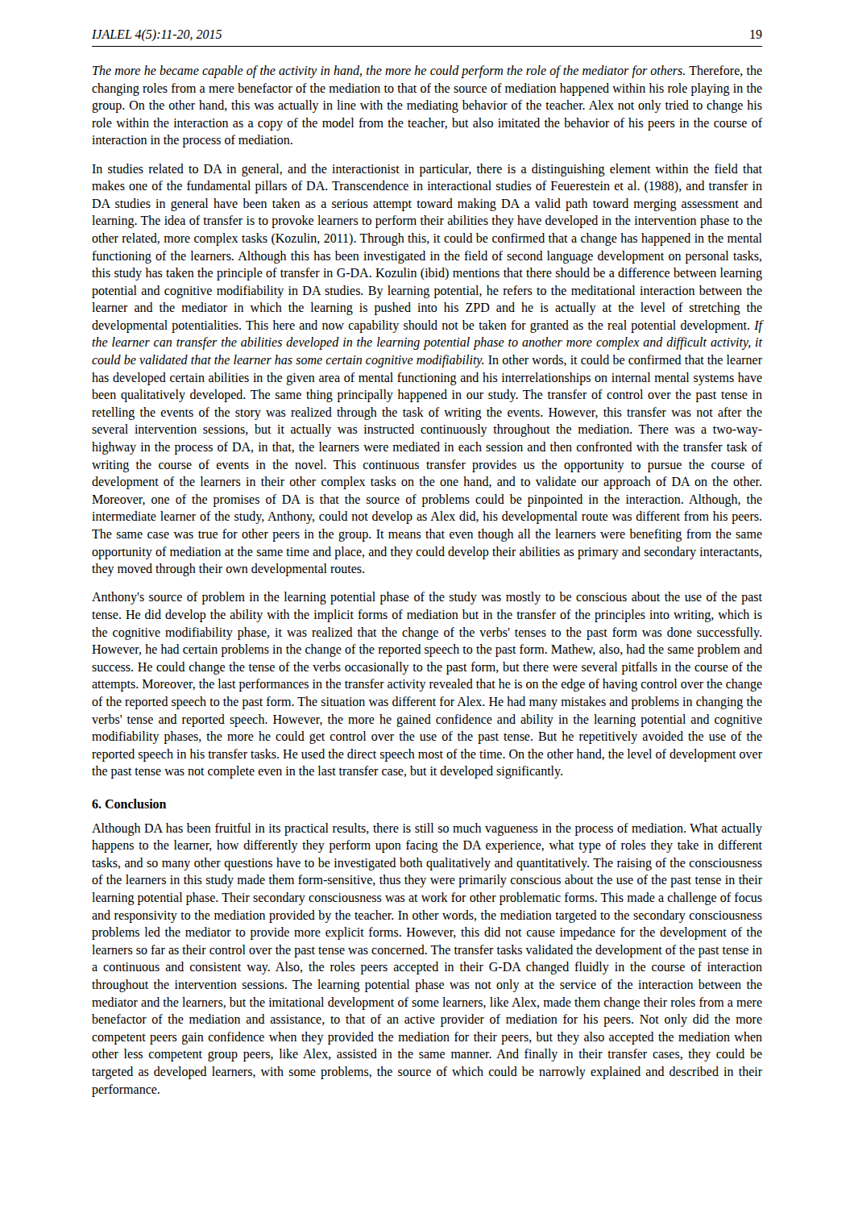IJALEL 4(5):11-20, 2015 19
The more he became capable of the activity in hand, the more he could perform the role of the mediator for others. Therefore, the changing roles from a mere benefactor of the mediation to that of the source of mediation happened within his role playing in the group. On the other hand, this was actually in line with the mediating behavior of the teacher. Alex not only tried to change his role within the interaction as a copy of the model from the teacher, but also imitated the behavior of his peers in the course of interaction in the process of mediation.
In studies related to DA in general, and the interactionist in particular, there is a distinguishing element within the field that makes one of the fundamental pillars of DA. Transcendence in interactional studies of Feuerestein et al. (1988), and transfer in DA studies in general have been taken as a serious attempt toward making DA a valid path toward merging assessment and learning. The idea of transfer is to provoke learners to perform their abilities they have developed in the intervention phase to the other related, more complex tasks (Kozulin, 2011). Through this, it could be confirmed that a change has happened in the mental functioning of the learners. Although this has been investigated in the field of second language development on personal tasks, this study has taken the principle of transfer in G-DA. Kozulin (ibid) mentions that there should be a difference between learning potential and cognitive modifiability in DA studies. By learning potential, he refers to the meditational interaction between the learner and the mediator in which the learning is pushed into his ZPD and he is actually at the level of stretching the developmental potentialities. This here and now capability should not be taken for granted as the real potential development. If the learner can transfer the abilities developed in the learning potential phase to another more complex and difficult activity, it could be validated that the learner has some certain cognitive modifiability. In other words, it could be confirmed that the learner has developed certain abilities in the given area of mental functioning and his interrelationships on internal mental systems have been qualitatively developed. The same thing principally happened in our study. The transfer of control over the past tense in retelling the events of the story was realized through the task of writing the events. However, this transfer was not after the several intervention sessions, but it actually was instructed continuously throughout the mediation. There was a two-way-highway in the process of DA, in that, the learners were mediated in each session and then confronted with the transfer task of writing the course of events in the novel. This continuous transfer provides us the opportunity to pursue the course of development of the learners in their other complex tasks on the one hand, and to validate our approach of DA on the other. Moreover, one of the promises of DA is that the source of problems could be pinpointed in the interaction. Although, the intermediate learner of the study, Anthony, could not develop as Alex did, his developmental route was different from his peers. The same case was true for other peers in the group. It means that even though all the learners were benefiting from the same opportunity of mediation at the same time and place, and they could develop their abilities as primary and secondary interactants, they moved through their own developmental routes.
Anthony's source of problem in the learning potential phase of the study was mostly to be conscious about the use of the past tense. He did develop the ability with the implicit forms of mediation but in the transfer of the principles into writing, which is the cognitive modifiability phase, it was realized that the change of the verbs' tenses to the past form was done successfully. However, he had certain problems in the change of the reported speech to the past form. Mathew, also, had the same problem and success. He could change the tense of the verbs occasionally to the past form, but there were several pitfalls in the course of the attempts. Moreover, the last performances in the transfer activity revealed that he is on the edge of having control over the change of the reported speech to the past form. The situation was different for Alex. He had many mistakes and problems in changing the verbs' tense and reported speech. However, the more he gained confidence and ability in the learning potential and cognitive modifiability phases, the more he could get control over the use of the past tense. But he repetitively avoided the use of the reported speech in his transfer tasks. He used the direct speech most of the time. On the other hand, the level of development over the past tense was not complete even in the last transfer case, but it developed significantly.
6. Conclusion
Although DA has been fruitful in its practical results, there is still so much vagueness in the process of mediation. What actually happens to the learner, how differently they perform upon facing the DA experience, what type of roles they take in different tasks, and so many other questions have to be investigated both qualitatively and quantitatively. The raising of the consciousness of the learners in this study made them form-sensitive, thus they were primarily conscious about the use of the past tense in their learning potential phase. Their secondary consciousness was at work for other problematic forms. This made a challenge of focus and responsivity to the mediation provided by the teacher. In other words, the mediation targeted to the secondary consciousness problems led the mediator to provide more explicit forms. However, this did not cause impedance for the development of the learners so far as their control over the past tense was concerned. The transfer tasks validated the development of the past tense in a continuous and consistent way. Also, the roles peers accepted in their G-DA changed fluidly in the course of interaction throughout the intervention sessions. The learning potential phase was not only at the service of the interaction between the mediator and the learners, but the imitational development of some learners, like Alex, made them change their roles from a mere benefactor of the mediation and assistance, to that of an active provider of mediation for his peers. Not only did the more competent peers gain confidence when they provided the mediation for their peers, but they also accepted the mediation when other less competent group peers, like Alex, assisted in the same manner. And finally in their transfer cases, they could be targeted as developed learners, with some problems, the source of which could be narrowly explained and described in their performance.